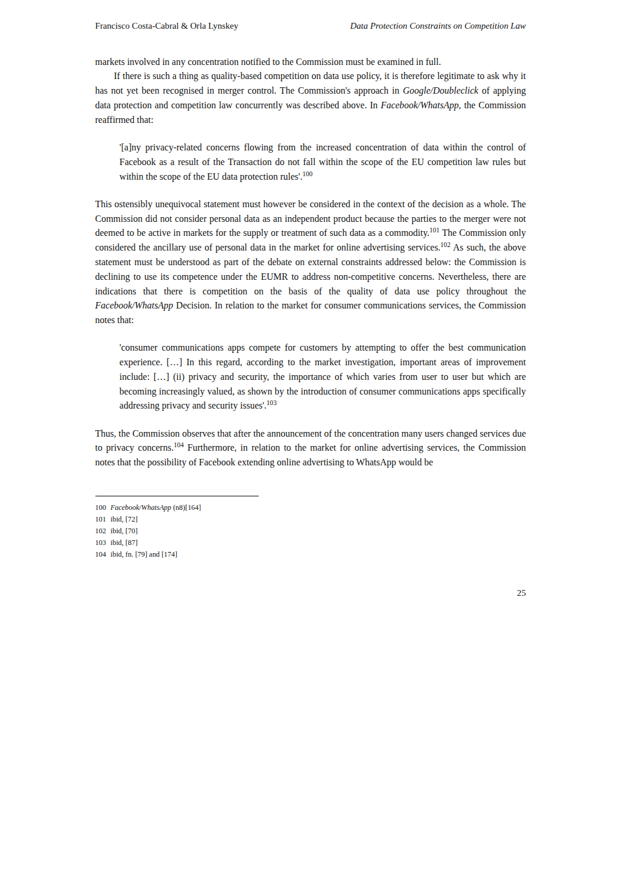Francisco Costa-Cabral & Orla Lynskey Data Protection Constraints on Competition Law
markets involved in any concentration notified to the Commission must be examined in full.
If there is such a thing as quality-based competition on data use policy, it is therefore legitimate to ask why it has not yet been recognised in merger control. The Commission's approach in Google/Doubleclick of applying data protection and competition law concurrently was described above. In Facebook/WhatsApp, the Commission reaffirmed that:
'[a]ny privacy-related concerns flowing from the increased concentration of data within the control of Facebook as a result of the Transaction do not fall within the scope of the EU competition law rules but within the scope of the EU data protection rules'.100
This ostensibly unequivocal statement must however be considered in the context of the decision as a whole. The Commission did not consider personal data as an independent product because the parties to the merger were not deemed to be active in markets for the supply or treatment of such data as a commodity.101 The Commission only considered the ancillary use of personal data in the market for online advertising services.102 As such, the above statement must be understood as part of the debate on external constraints addressed below: the Commission is declining to use its competence under the EUMR to address non-competitive concerns. Nevertheless, there are indications that there is competition on the basis of the quality of data use policy throughout the Facebook/WhatsApp Decision. In relation to the market for consumer communications services, the Commission notes that:
'consumer communications apps compete for customers by attempting to offer the best communication experience. […] In this regard, according to the market investigation, important areas of improvement include: […] (ii) privacy and security, the importance of which varies from user to user but which are becoming increasingly valued, as shown by the introduction of consumer communications apps specifically addressing privacy and security issues'.103
Thus, the Commission observes that after the announcement of the concentration many users changed services due to privacy concerns.104 Furthermore, in relation to the market for online advertising services, the Commission notes that the possibility of Facebook extending online advertising to WhatsApp would be
100 Facebook/WhatsApp (n8)[164]
101ibid, [72]
102ibid, [70]
103ibid, [87]
104ibid, fn. [79] and [174]
25